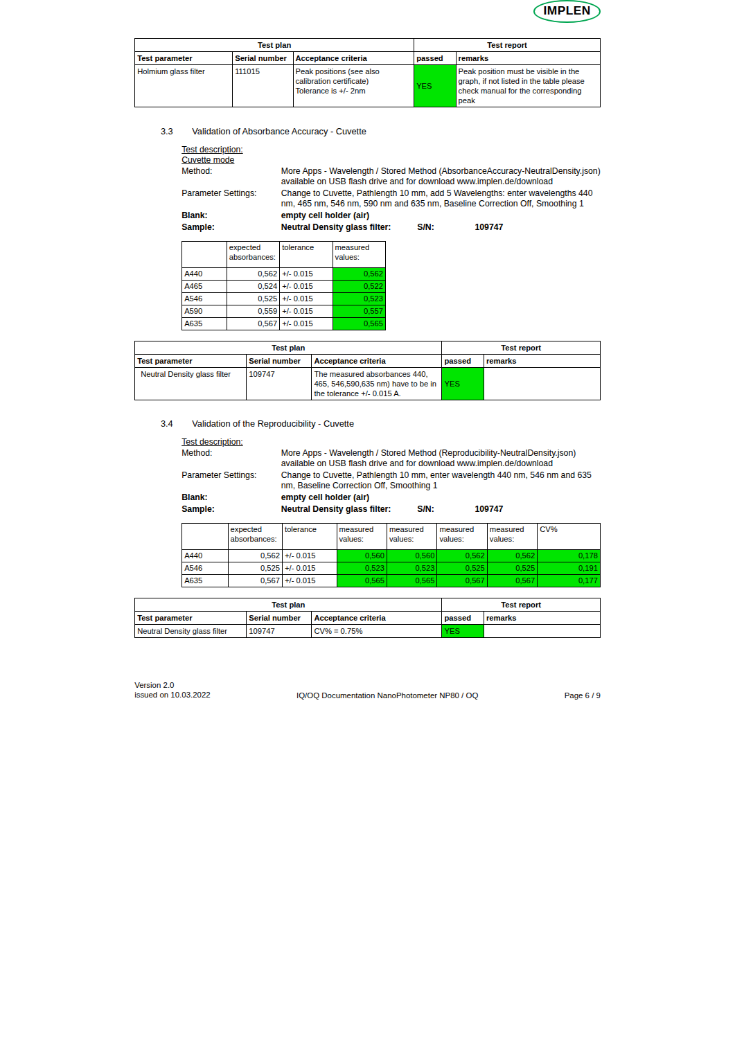IMPLEN
| Test plan | Test report |
| Test parameter | Serial number | Acceptance criteria | passed | remarks |
| Holmium glass filter | 111015 | Peak positions (see also calibration certificate) Tolerance is +/- 2nm | YES | Peak position must be visible in the graph, if not listed in the table please check manual for the corresponding peak |
3.3 Validation of Absorbance Accuracy - Cuvette
Test description:
Cuvette mode
Method:
More Apps - Wavelength / Stored Method (AbsorbanceAccuracy-NeutralDensity.json) available on USB flash drive and for download www.implen.de/download
Parameter Settings:
Change to Cuvette, Pathlength 10 mm, add 5 Wavelengths: enter wavelengths 440 nm, 465 nm, 546 nm, 590 nm and 635 nm, Baseline Correction Off, Smoothing 1
Blank:
empty cell holder (air)
Sample:
Neutral Density glass filter:
S/N:
109747
| | expected absorbances: | tolerance | measured values: |
| --- | --- | --- | --- |
| A440 | 0,562 | +/- 0.015 | 0,562 |
| A465 | 0,524 | +/- 0.015 | 0,522 |
| A546 | 0,525 | +/- 0.015 | 0,523 |
| A590 | 0,559 | +/- 0.015 | 0,557 |
| A635 | 0,567 | +/- 0.015 | 0,565 |
| Test plan | Test report |
| Test parameter | Serial number | Acceptance criteria | passed | remarks |
| Neutral Density glass filter | 109747 | The measured absorbances 440, 465, 546,590,635 nm) have to be in the tolerance +/- 0.015 A. | YES | |
3.4 Validation of the Reproducibility - Cuvette
Test description:
Method:
More Apps - Wavelength / Stored Method (Reproducibility-NeutralDensity.json) available on USB flash drive and for download www.implen.de/download
Parameter Settings:
Change to Cuvette, Pathlength 10 mm, enter wavelength 440 nm, 546 nm and 635 nm, Baseline Correction Off, Smoothing 1
Blank:
empty cell holder (air)
Sample:
Neutral Density glass filter:
S/N:
109747
| | expected absorbances: | tolerance | measured values: | measured values: | measured values: | measured values: | CV% |
| --- | --- | --- | --- | --- | --- | --- | --- |
| A440 | 0,562 | +/- 0.015 | 0,560 | 0,560 | 0,562 | 0,562 | 0,178 |
| A546 | 0,525 | +/- 0.015 | 0,523 | 0,523 | 0,525 | 0,525 | 0,191 |
| A635 | 0,567 | +/- 0.015 | 0,565 | 0,565 | 0,567 | 0,567 | 0,177 |
| Test plan | Test report |
| Test parameter | Serial number | Acceptance criteria | passed | remarks |
| Neutral Density glass filter | 109747 | CV% = 0.75% | YES | |
Version 2.0
issued on 10.03.2022
IQ/OQ Documentation NanoPhotometer NP80 / OQ
Page 6 / 9